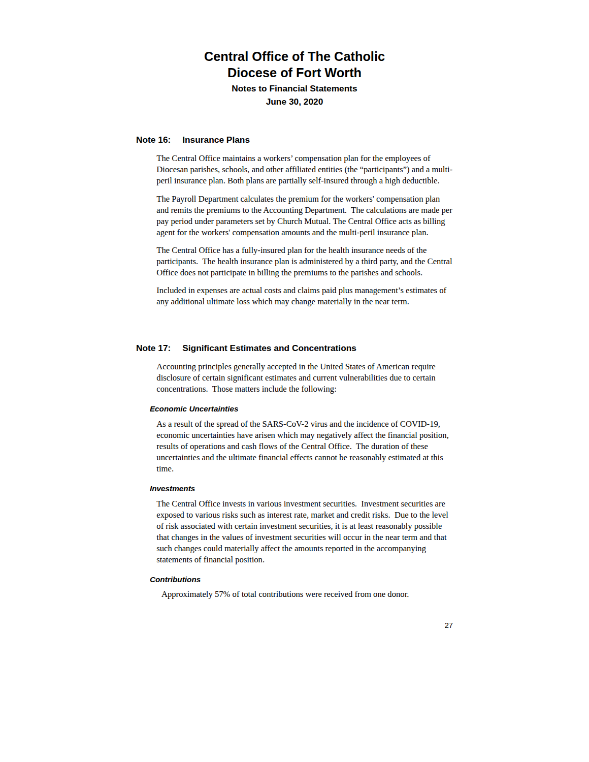Central Office of The Catholic
Diocese of Fort Worth
Notes to Financial Statements
June 30, 2020
Note 16: Insurance Plans
The Central Office maintains a workers’ compensation plan for the employees of Diocesan parishes, schools, and other affiliated entities (the “participants”) and a multi-peril insurance plan. Both plans are partially self-insured through a high deductible.
The Payroll Department calculates the premium for the workers' compensation plan and remits the premiums to the Accounting Department. The calculations are made per pay period under parameters set by Church Mutual. The Central Office acts as billing agent for the workers' compensation amounts and the multi-peril insurance plan.
The Central Office has a fully-insured plan for the health insurance needs of the participants. The health insurance plan is administered by a third party, and the Central Office does not participate in billing the premiums to the parishes and schools.
Included in expenses are actual costs and claims paid plus management’s estimates of any additional ultimate loss which may change materially in the near term.
Note 17: Significant Estimates and Concentrations
Accounting principles generally accepted in the United States of American require disclosure of certain significant estimates and current vulnerabilities due to certain concentrations. Those matters include the following:
Economic Uncertainties
As a result of the spread of the SARS-CoV-2 virus and the incidence of COVID-19, economic uncertainties have arisen which may negatively affect the financial position, results of operations and cash flows of the Central Office. The duration of these uncertainties and the ultimate financial effects cannot be reasonably estimated at this time.
Investments
The Central Office invests in various investment securities. Investment securities are exposed to various risks such as interest rate, market and credit risks. Due to the level of risk associated with certain investment securities, it is at least reasonably possible that changes in the values of investment securities will occur in the near term and that such changes could materially affect the amounts reported in the accompanying statements of financial position.
Contributions
Approximately 57% of total contributions were received from one donor.
27